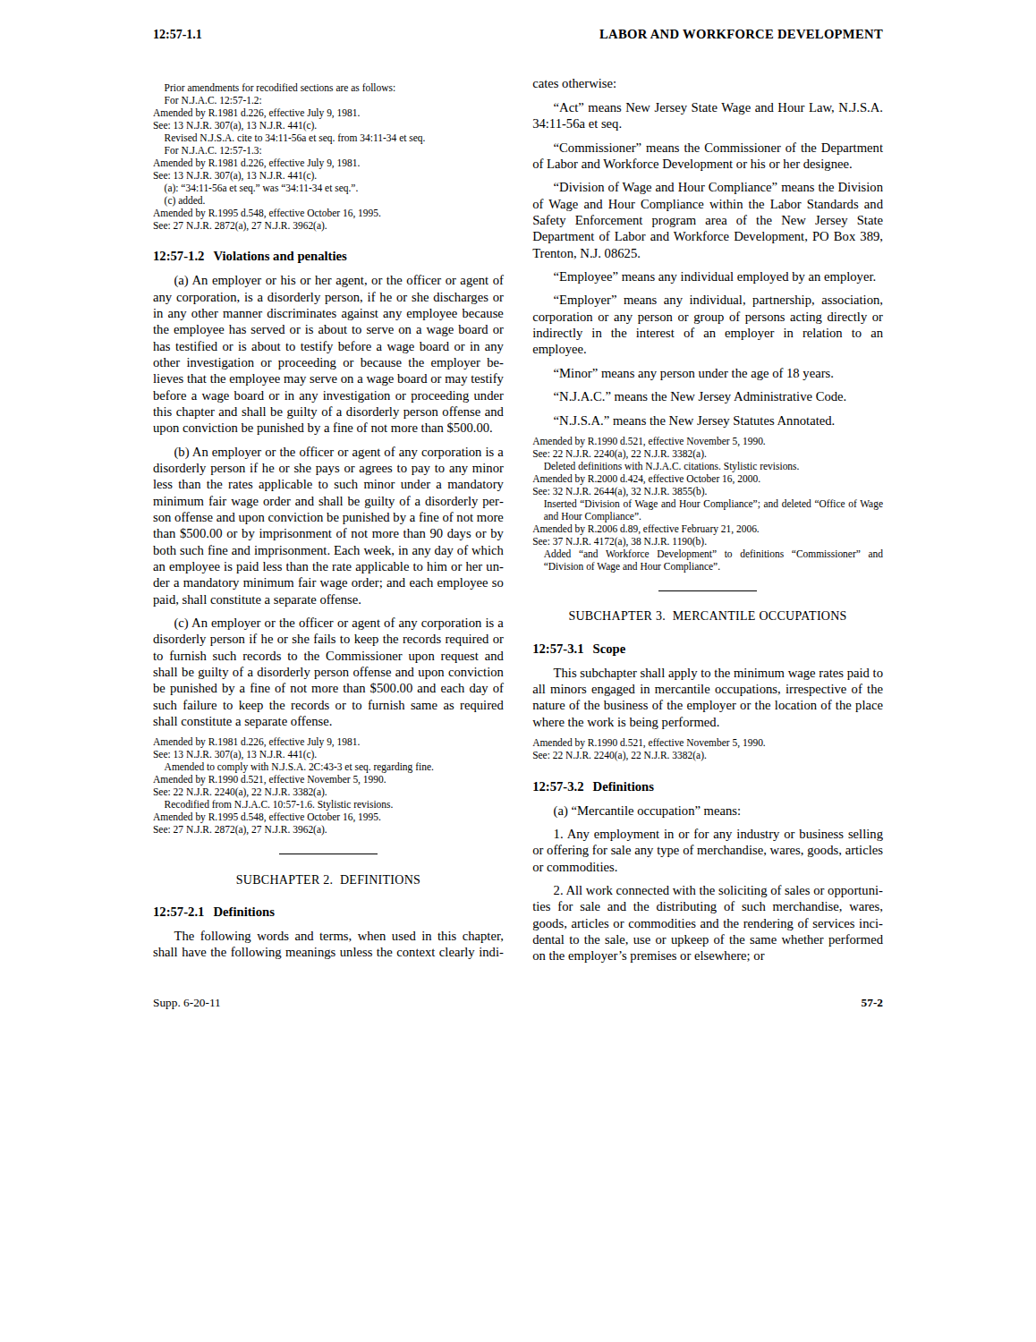12:57-1.1 LABOR AND WORKFORCE DEVELOPMENT
Prior amendments for recodified sections are as follows:
For N.J.A.C. 12:57-1.2:
Amended by R.1981 d.226, effective July 9, 1981.
See: 13 N.J.R. 307(a), 13 N.J.R. 441(c).
Revised N.J.S.A. cite to 34:11-56a et seq. from 34:11-34 et seq.
For N.J.A.C. 12:57-1.3:
Amended by R.1981 d.226, effective July 9, 1981.
See: 13 N.J.R. 307(a), 13 N.J.R. 441(c).
(a): “34:11-56a et seq.” was “34:11-34 et seq.”.
(c) added.
Amended by R.1995 d.548, effective October 16, 1995.
See: 27 N.J.R. 2872(a), 27 N.J.R. 3962(a).
12:57-1.2 Violations and penalties
(a) An employer or his or her agent, or the officer or agent of any corporation, is a disorderly person, if he or she discharges or in any other manner discriminates against any employee because the employee has served or is about to serve on a wage board or has testified or is about to testify before a wage board or in any other investigation or proceeding or because the employer believes that the employee may serve on a wage board or may testify before a wage board or in any investigation or proceeding under this chapter and shall be guilty of a disorderly person offense and upon conviction be punished by a fine of not more than $500.00.
(b) An employer or the officer or agent of any corporation is a disorderly person if he or she pays or agrees to pay to any minor less than the rates applicable to such minor under a mandatory minimum fair wage order and shall be guilty of a disorderly person offense and upon conviction be punished by a fine of not more than $500.00 or by imprisonment of not more than 90 days or by both such fine and imprisonment. Each week, in any day of which an employee is paid less than the rate applicable to him or her under a mandatory minimum fair wage order; and each employee so paid, shall constitute a separate offense.
(c) An employer or the officer or agent of any corporation is a disorderly person if he or she fails to keep the records required or to furnish such records to the Commissioner upon request and shall be guilty of a disorderly person offense and upon conviction be punished by a fine of not more than $500.00 and each day of such failure to keep the records or to furnish same as required shall constitute a separate offense.
Amended by R.1981 d.226, effective July 9, 1981.
See: 13 N.J.R. 307(a), 13 N.J.R. 441(c).
Amended to comply with N.J.S.A. 2C:43-3 et seq. regarding fine.
Amended by R.1990 d.521, effective November 5, 1990.
See: 22 N.J.R. 2240(a), 22 N.J.R. 3382(a).
Recodified from N.J.A.C. 10:57-1.6. Stylistic revisions.
Amended by R.1995 d.548, effective October 16, 1995.
See: 27 N.J.R. 2872(a), 27 N.J.R. 3962(a).
SUBCHAPTER 2. DEFINITIONS
12:57-2.1 Definitions
The following words and terms, when used in this chapter, shall have the following meanings unless the context clearly indicates otherwise:
“Act” means New Jersey State Wage and Hour Law, N.J.S.A. 34:11-56a et seq.
“Commissioner” means the Commissioner of the Department of Labor and Workforce Development or his or her designee.
“Division of Wage and Hour Compliance” means the Division of Wage and Hour Compliance within the Labor Standards and Safety Enforcement program area of the New Jersey State Department of Labor and Workforce Development, PO Box 389, Trenton, N.J. 08625.
“Employee” means any individual employed by an employer.
“Employer” means any individual, partnership, association, corporation or any person or group of persons acting directly or indirectly in the interest of an employer in relation to an employee.
“Minor” means any person under the age of 18 years.
“N.J.A.C.” means the New Jersey Administrative Code.
“N.J.S.A.” means the New Jersey Statutes Annotated.
Amended by R.1990 d.521, effective November 5, 1990.
See: 22 N.J.R. 2240(a), 22 N.J.R. 3382(a).
Deleted definitions with N.J.A.C. citations. Stylistic revisions.
Amended by R.2000 d.424, effective October 16, 2000.
See: 32 N.J.R. 2644(a), 32 N.J.R. 3855(b).
Inserted “Division of Wage and Hour Compliance”; and deleted “Office of Wage and Hour Compliance”.
Amended by R.2006 d.89, effective February 21, 2006.
See: 37 N.J.R. 4172(a), 38 N.J.R. 1190(b).
Added “and Workforce Development” to definitions “Commissioner” and “Division of Wage and Hour Compliance”.
SUBCHAPTER 3. MERCANTILE OCCUPATIONS
12:57-3.1 Scope
This subchapter shall apply to the minimum wage rates paid to all minors engaged in mercantile occupations, irrespective of the nature of the business of the employer or the location of the place where the work is being performed.
Amended by R.1990 d.521, effective November 5, 1990.
See: 22 N.J.R. 2240(a), 22 N.J.R. 3382(a).
12:57-3.2 Definitions
(a) “Mercantile occupation” means:
1. Any employment in or for any industry or business selling or offering for sale any type of merchandise, wares, goods, articles or commodities.
2. All work connected with the soliciting of sales or opportunities for sale and the distributing of such merchandise, wares, goods, articles or commodities and the rendering of services incidental to the sale, use or upkeep of the same whether performed on the employer’s premises or elsewhere; or
Supp. 6-20-11 57-2